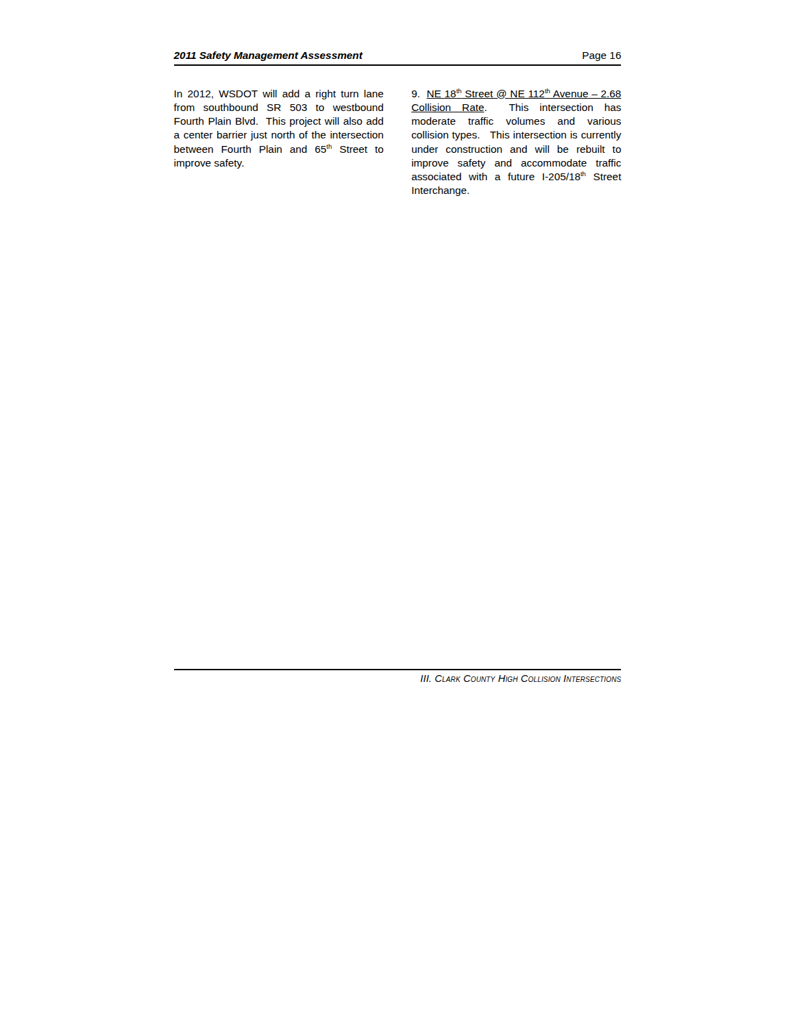2011 Safety Management Assessment Page 16
In 2012, WSDOT will add a right turn lane from southbound SR 503 to westbound Fourth Plain Blvd. This project will also add a center barrier just north of the intersection between Fourth Plain and 65th Street to improve safety.
9. NE 18th Street @ NE 112th Avenue – 2.68 Collision Rate. This intersection has moderate traffic volumes and various collision types. This intersection is currently under construction and will be rebuilt to improve safety and accommodate traffic associated with a future I-205/18th Street Interchange.
III. Clark County High Collision Intersections